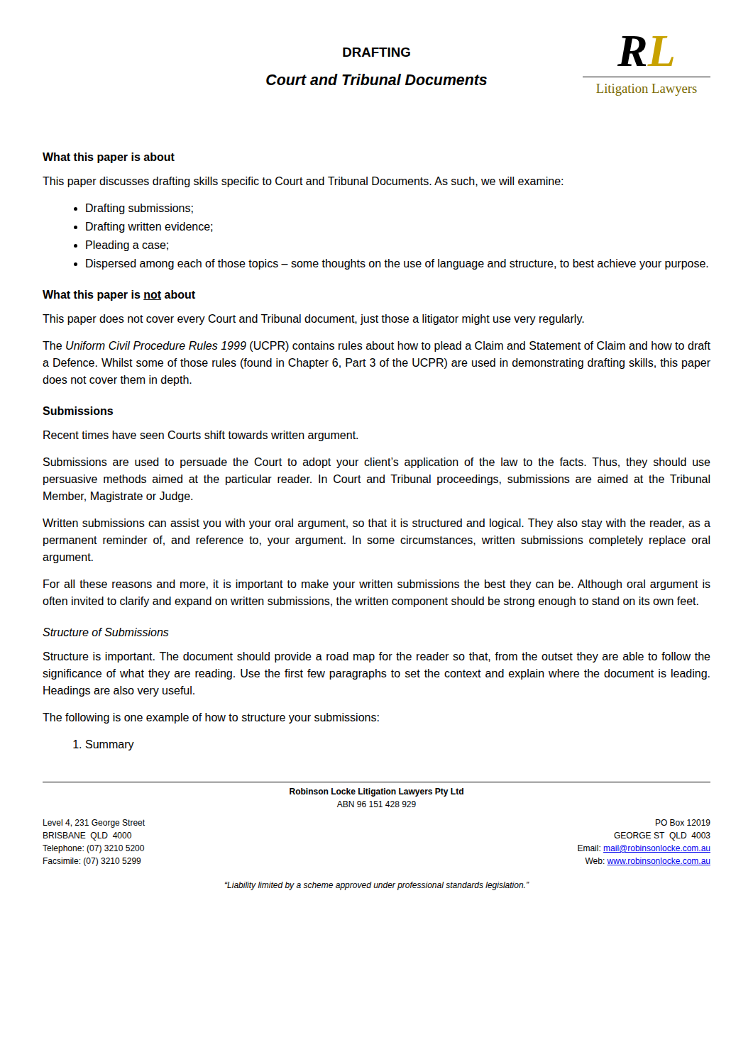RL
Litigation Lawyers
DRAFTING
Court and Tribunal Documents
What this paper is about
This paper discusses drafting skills specific to Court and Tribunal Documents. As such, we will examine:
Drafting submissions;
Drafting written evidence;
Pleading a case;
Dispersed among each of those topics – some thoughts on the use of language and structure, to best achieve your purpose.
What this paper is not about
This paper does not cover every Court and Tribunal document, just those a litigator might use very regularly.
The Uniform Civil Procedure Rules 1999 (UCPR) contains rules about how to plead a Claim and Statement of Claim and how to draft a Defence. Whilst some of those rules (found in Chapter 6, Part 3 of the UCPR) are used in demonstrating drafting skills, this paper does not cover them in depth.
Submissions
Recent times have seen Courts shift towards written argument.
Submissions are used to persuade the Court to adopt your client’s application of the law to the facts. Thus, they should use persuasive methods aimed at the particular reader. In Court and Tribunal proceedings, submissions are aimed at the Tribunal Member, Magistrate or Judge.
Written submissions can assist you with your oral argument, so that it is structured and logical. They also stay with the reader, as a permanent reminder of, and reference to, your argument. In some circumstances, written submissions completely replace oral argument.
For all these reasons and more, it is important to make your written submissions the best they can be. Although oral argument is often invited to clarify and expand on written submissions, the written component should be strong enough to stand on its own feet.
Structure of Submissions
Structure is important. The document should provide a road map for the reader so that, from the outset they are able to follow the significance of what they are reading. Use the first few paragraphs to set the context and explain where the document is leading. Headings are also very useful.
The following is one example of how to structure your submissions:
Summary
Robinson Locke Litigation Lawyers Pty Ltd
ABN 96 151 428 929
| Level 4, 231 George Street | PO Box 12019 |
| BRISBANE QLD 4000 | GEORGE ST QLD 4003 |
| Telephone: (07) 3210 5200 | Email: mail@robinsonlocke.com.au |
| Facsimile: (07) 3210 5299 | Web: www.robinsonlocke.com.au |
“Liability limited by a scheme approved under professional standards legislation.”